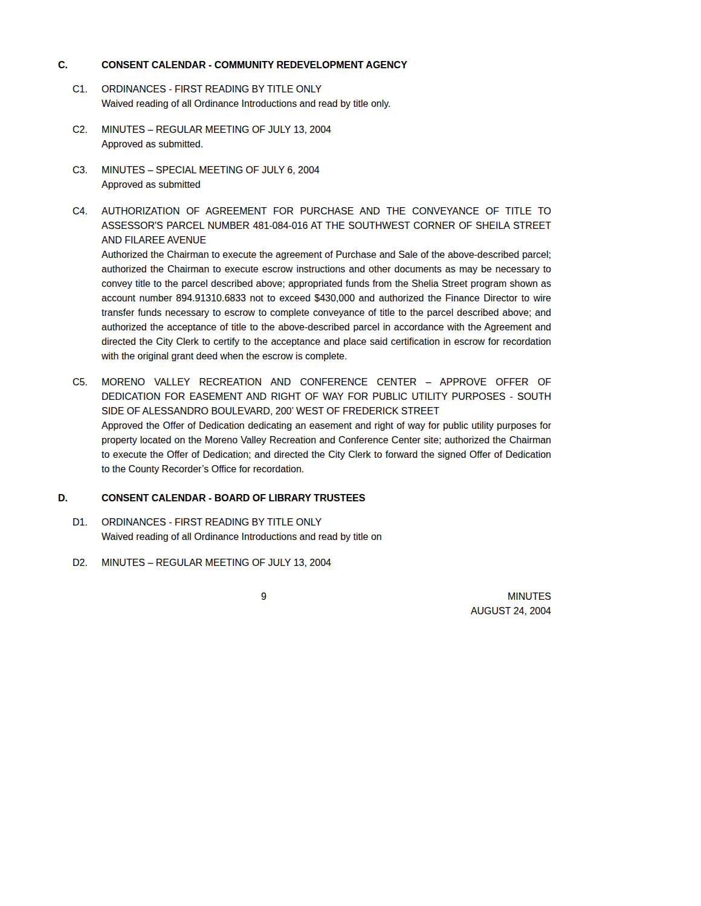C. CONSENT CALENDAR - COMMUNITY REDEVELOPMENT AGENCY
C1.
ORDINANCES - FIRST READING BY TITLE ONLY
Waived reading of all Ordinance Introductions and read by title only.
C2.
MINUTES – REGULAR MEETING OF JULY 13, 2004
Approved as submitted.
C3.
MINUTES – SPECIAL MEETING OF JULY 6, 2004
Approved as submitted
C4.
AUTHORIZATION OF AGREEMENT FOR PURCHASE AND THE CONVEYANCE OF TITLE TO ASSESSOR'S PARCEL NUMBER 481-084-016 AT THE SOUTHWEST CORNER OF SHEILA STREET AND FILAREE AVENUE
Authorized the Chairman to execute the agreement of Purchase and Sale of the above-described parcel; authorized the Chairman to execute escrow instructions and other documents as may be necessary to convey title to the parcel described above; appropriated funds from the Shelia Street program shown as account number 894.91310.6833 not to exceed $430,000 and authorized the Finance Director to wire transfer funds necessary to escrow to complete conveyance of title to the parcel described above; and authorized the acceptance of title to the above-described parcel in accordance with the Agreement and directed the City Clerk to certify to the acceptance and place said certification in escrow for recordation with the original grant deed when the escrow is complete.
C5.
MORENO VALLEY RECREATION AND CONFERENCE CENTER – APPROVE OFFER OF DEDICATION FOR EASEMENT AND RIGHT OF WAY FOR PUBLIC UTILITY PURPOSES - SOUTH SIDE OF ALESSANDRO BOULEVARD, 200’ WEST OF FREDERICK STREET
Approved the Offer of Dedication dedicating an easement and right of way for public utility purposes for property located on the Moreno Valley Recreation and Conference Center site; authorized the Chairman to execute the Offer of Dedication; and directed the City Clerk to forward the signed Offer of Dedication to the County Recorder’s Office for recordation.
D. CONSENT CALENDAR - BOARD OF LIBRARY TRUSTEES
D1.
ORDINANCES - FIRST READING BY TITLE ONLY
Waived reading of all Ordinance Introductions and read by title on
D2.
MINUTES – REGULAR MEETING OF JULY 13, 2004
9
MINUTES
AUGUST 24, 2004